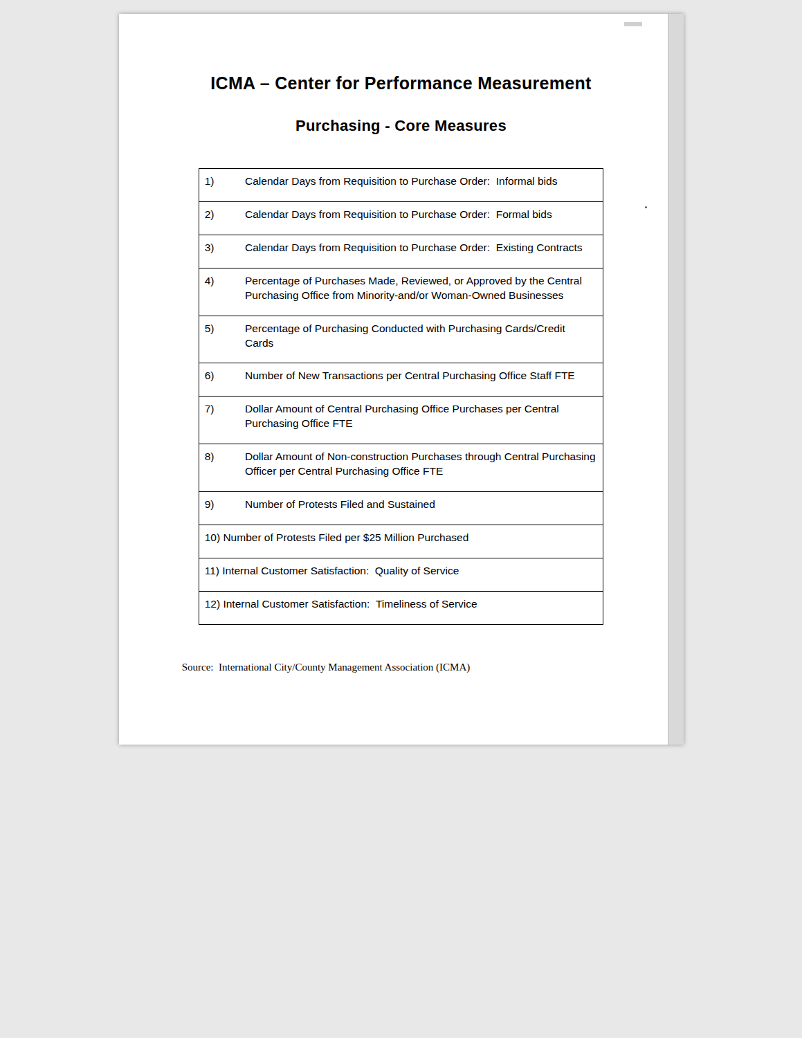ICMA – Center for Performance Measurement
Purchasing - Core Measures
| 1) | Calendar Days from Requisition to Purchase Order: Informal bids |
| 2) | Calendar Days from Requisition to Purchase Order: Formal bids |
| 3) | Calendar Days from Requisition to Purchase Order: Existing Contracts |
| 4) | Percentage of Purchases Made, Reviewed, or Approved by the Central Purchasing Office from Minority-and/or Woman-Owned Businesses |
| 5) | Percentage of Purchasing Conducted with Purchasing Cards/Credit Cards |
| 6) | Number of New Transactions per Central Purchasing Office Staff FTE |
| 7) | Dollar Amount of Central Purchasing Office Purchases per Central Purchasing Office FTE |
| 8) | Dollar Amount of Non-construction Purchases through Central Purchasing Officer per Central Purchasing Office FTE |
| 9) | Number of Protests Filed and Sustained |
| 10) Number of Protests Filed per $25 Million Purchased |
| 11) Internal Customer Satisfaction: Quality of Service |
| 12) Internal Customer Satisfaction: Timeliness of Service |
Source: International City/County Management Association (ICMA)